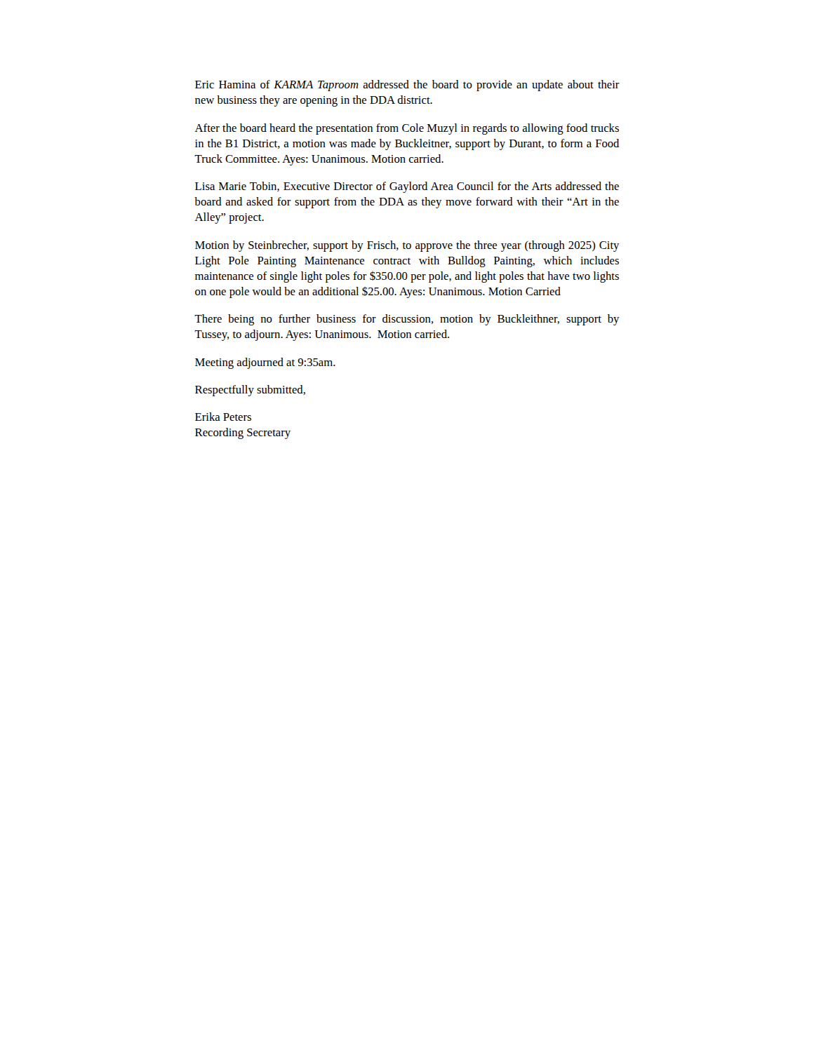Eric Hamina of KARMA Taproom addressed the board to provide an update about their new business they are opening in the DDA district.
After the board heard the presentation from Cole Muzyl in regards to allowing food trucks in the B1 District, a motion was made by Buckleitner, support by Durant, to form a Food Truck Committee. Ayes: Unanimous. Motion carried.
Lisa Marie Tobin, Executive Director of Gaylord Area Council for the Arts addressed the board and asked for support from the DDA as they move forward with their “Art in the Alley” project.
Motion by Steinbrecher, support by Frisch, to approve the three year (through 2025) City Light Pole Painting Maintenance contract with Bulldog Painting, which includes maintenance of single light poles for $350.00 per pole, and light poles that have two lights on one pole would be an additional $25.00. Ayes: Unanimous. Motion Carried
There being no further business for discussion, motion by Buckleithner, support by Tussey, to adjourn. Ayes: Unanimous. Motion carried.
Meeting adjourned at 9:35am.
Respectfully submitted,
Erika Peters
Recording Secretary